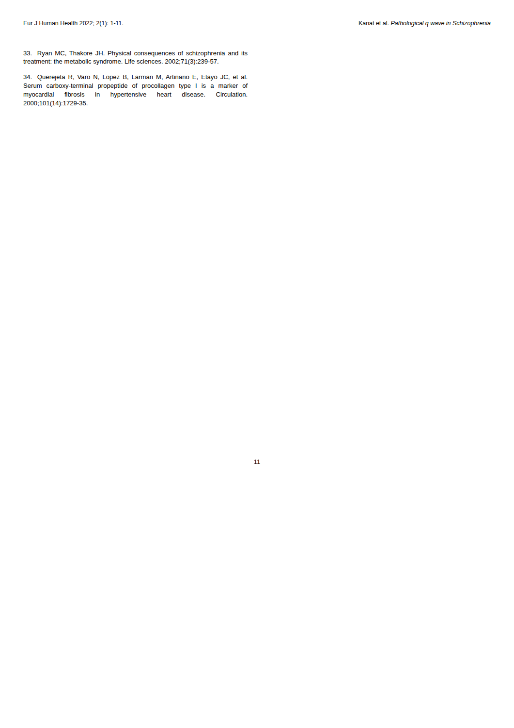Eur J Human Health 2022; 2(1): 1-11.
Kanat et al. Pathological q wave in Schizophrenia
33. Ryan MC, Thakore JH. Physical consequences of schizophrenia and its treatment: the metabolic syndrome. Life sciences. 2002;71(3):239-57.
34. Querejeta R, Varo N, Lopez B, Larman M, Artinano E, Etayo JC, et al. Serum carboxy-terminal propeptide of procollagen type I is a marker of myocardial fibrosis in hypertensive heart disease. Circulation. 2000;101(14):1729-35.
11